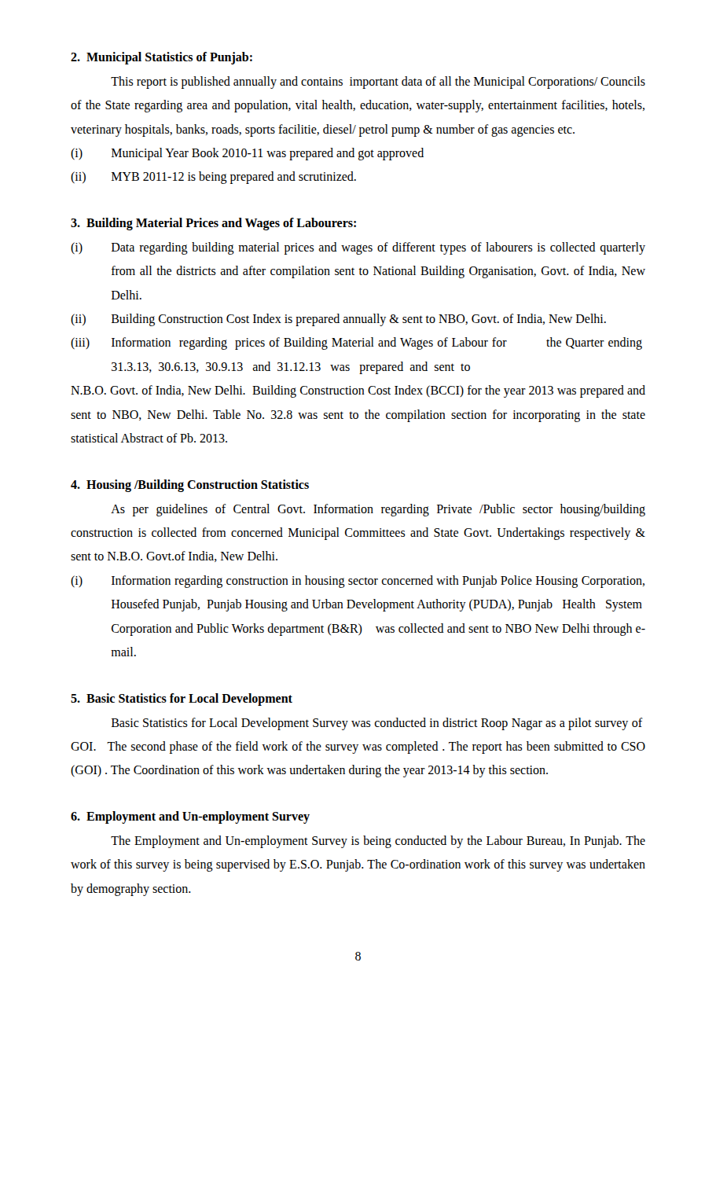2. Municipal Statistics of Punjab:
This report is published annually and contains important data of all the Municipal Corporations/ Councils of the State regarding area and population, vital health, education, water-supply, entertainment facilities, hotels, veterinary hospitals, banks, roads, sports facilitie, diesel/ petrol pump & number of gas agencies etc.
(i) Municipal Year Book 2010-11 was prepared and got approved
(ii) MYB 2011-12 is being prepared and scrutinized.
3. Building Material Prices and Wages of Labourers:
(i) Data regarding building material prices and wages of different types of labourers is collected quarterly from all the districts and after compilation sent to National Building Organisation, Govt. of India, New Delhi.
(ii) Building Construction Cost Index is prepared annually & sent to NBO, Govt. of India, New Delhi.
(iii) Information regarding prices of Building Material and Wages of Labour for the Quarter ending 31.3.13, 30.6.13, 30.9.13 and 31.12.13 was prepared and sent to
N.B.O. Govt. of India, New Delhi. Building Construction Cost Index (BCCI) for the year 2013 was prepared and sent to NBO, New Delhi. Table No. 32.8 was sent to the compilation section for incorporating in the state statistical Abstract of Pb. 2013.
4. Housing /Building Construction Statistics
As per guidelines of Central Govt. Information regarding Private /Public sector housing/building construction is collected from concerned Municipal Committees and State Govt. Undertakings respectively & sent to N.B.O. Govt.of India, New Delhi.
(i) Information regarding construction in housing sector concerned with Punjab Police Housing Corporation, Housefed Punjab, Punjab Housing and Urban Development Authority (PUDA), Punjab Health System Corporation and Public Works department (B&R) was collected and sent to NBO New Delhi through e-mail.
5. Basic Statistics for Local Development
Basic Statistics for Local Development Survey was conducted in district Roop Nagar as a pilot survey of GOI. The second phase of the field work of the survey was completed . The report has been submitted to CSO (GOI) . The Coordination of this work was undertaken during the year 2013-14 by this section.
6. Employment and Un-employment Survey
The Employment and Un-employment Survey is being conducted by the Labour Bureau, In Punjab. The work of this survey is being supervised by E.S.O. Punjab. The Co-ordination work of this survey was undertaken by demography section.
8